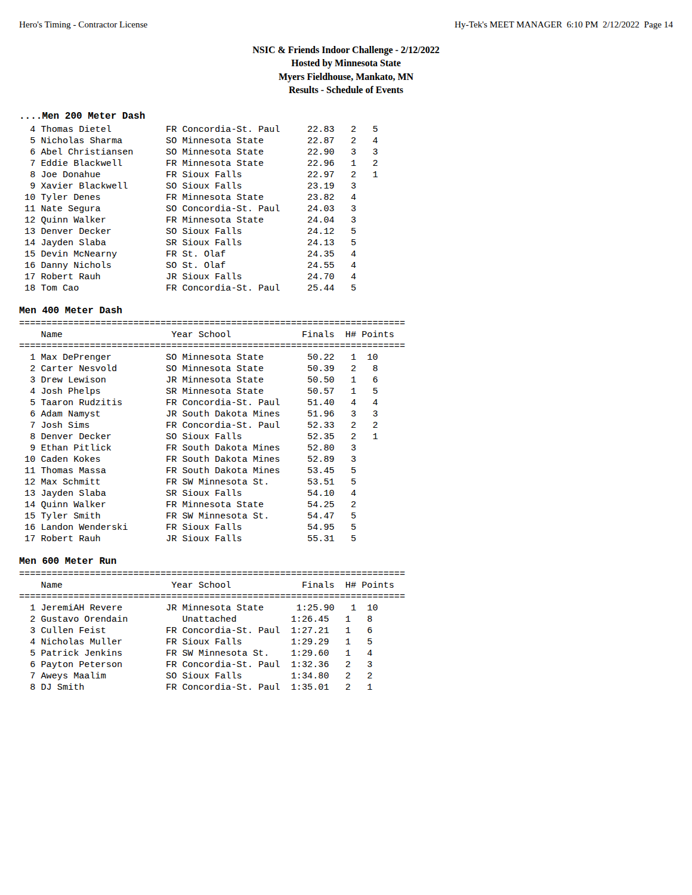Hero's Timing - Contractor License Hy-Tek's MEET MANAGER 6:10 PM 2/12/2022 Page 14
NSIC & Friends Indoor Challenge - 2/12/2022 Hosted by Minnesota State Myers Fieldhouse, Mankato, MN Results - Schedule of Events
....Men 200 Meter Dash
  4 Thomas Dietel          FR Concordia-St. Paul     22.83   2   5
  5 Nicholas Sharma        SO Minnesota State        22.87   2   4
  6 Abel Christiansen      SO Minnesota State        22.90   3   3
  7 Eddie Blackwell        FR Minnesota State        22.96   1   2
  8 Joe Donahue            FR Sioux Falls            22.97   2   1
  9 Xavier Blackwell       SO Sioux Falls            23.19   3
 10 Tyler Denes            FR Minnesota State        23.82   4
 11 Nate Segura            SO Concordia-St. Paul     24.03   3
 12 Quinn Walker           FR Minnesota State        24.04   3
 13 Denver Decker          SO Sioux Falls            24.12   5
 14 Jayden Slaba           SR Sioux Falls            24.13   5
 15 Devin McNearny         FR St. Olaf               24.35   4
 16 Danny Nichols          SO St. Olaf               24.55   4
 17 Robert Rauh            JR Sioux Falls            24.70   4
 18 Tom Cao                FR Concordia-St. Paul     25.44   5
Men 400 Meter Dash
=======================================================================
    Name                    Year School             Finals  H# Points
=======================================================================
  1 Max DePrenger          SO Minnesota State        50.22   1  10
  2 Carter Nesvold         SO Minnesota State        50.39   2   8
  3 Drew Lewison           JR Minnesota State        50.50   1   6
  4 Josh Phelps            SR Minnesota State        50.57   1   5
  5 Taaron Rudzitis        FR Concordia-St. Paul     51.40   4   4
  6 Adam Namyst            JR South Dakota Mines     51.96   3   3
  7 Josh Sims              FR Concordia-St. Paul     52.33   2   2
  8 Denver Decker          SO Sioux Falls            52.35   2   1
  9 Ethan Pitlick          FR South Dakota Mines     52.80   3
 10 Caden Kokes            FR South Dakota Mines     52.89   3
 11 Thomas Massa           FR South Dakota Mines     53.45   5
 12 Max Schmitt            FR SW Minnesota St.       53.51   5
 13 Jayden Slaba           SR Sioux Falls            54.10   4
 14 Quinn Walker           FR Minnesota State        54.25   2
 15 Tyler Smith            FR SW Minnesota St.       54.47   5
 16 Landon Wenderski       FR Sioux Falls            54.95   5
 17 Robert Rauh            JR Sioux Falls            55.31   5
Men 600 Meter Run
=======================================================================
    Name                    Year School             Finals  H# Points
=======================================================================
  1 JeremiAH Revere        JR Minnesota State      1:25.90   1  10
  2 Gustavo Orendain          Unattached          1:26.45   1   8
  3 Cullen Feist           FR Concordia-St. Paul  1:27.21   1   6
  4 Nicholas Muller        FR Sioux Falls         1:29.29   1   5
  5 Patrick Jenkins        FR SW Minnesota St.    1:29.60   1   4
  6 Payton Peterson        FR Concordia-St. Paul  1:32.36   2   3
  7 Aweys Maalim           SO Sioux Falls         1:34.80   2   2
  8 DJ Smith               FR Concordia-St. Paul  1:35.01   2   1